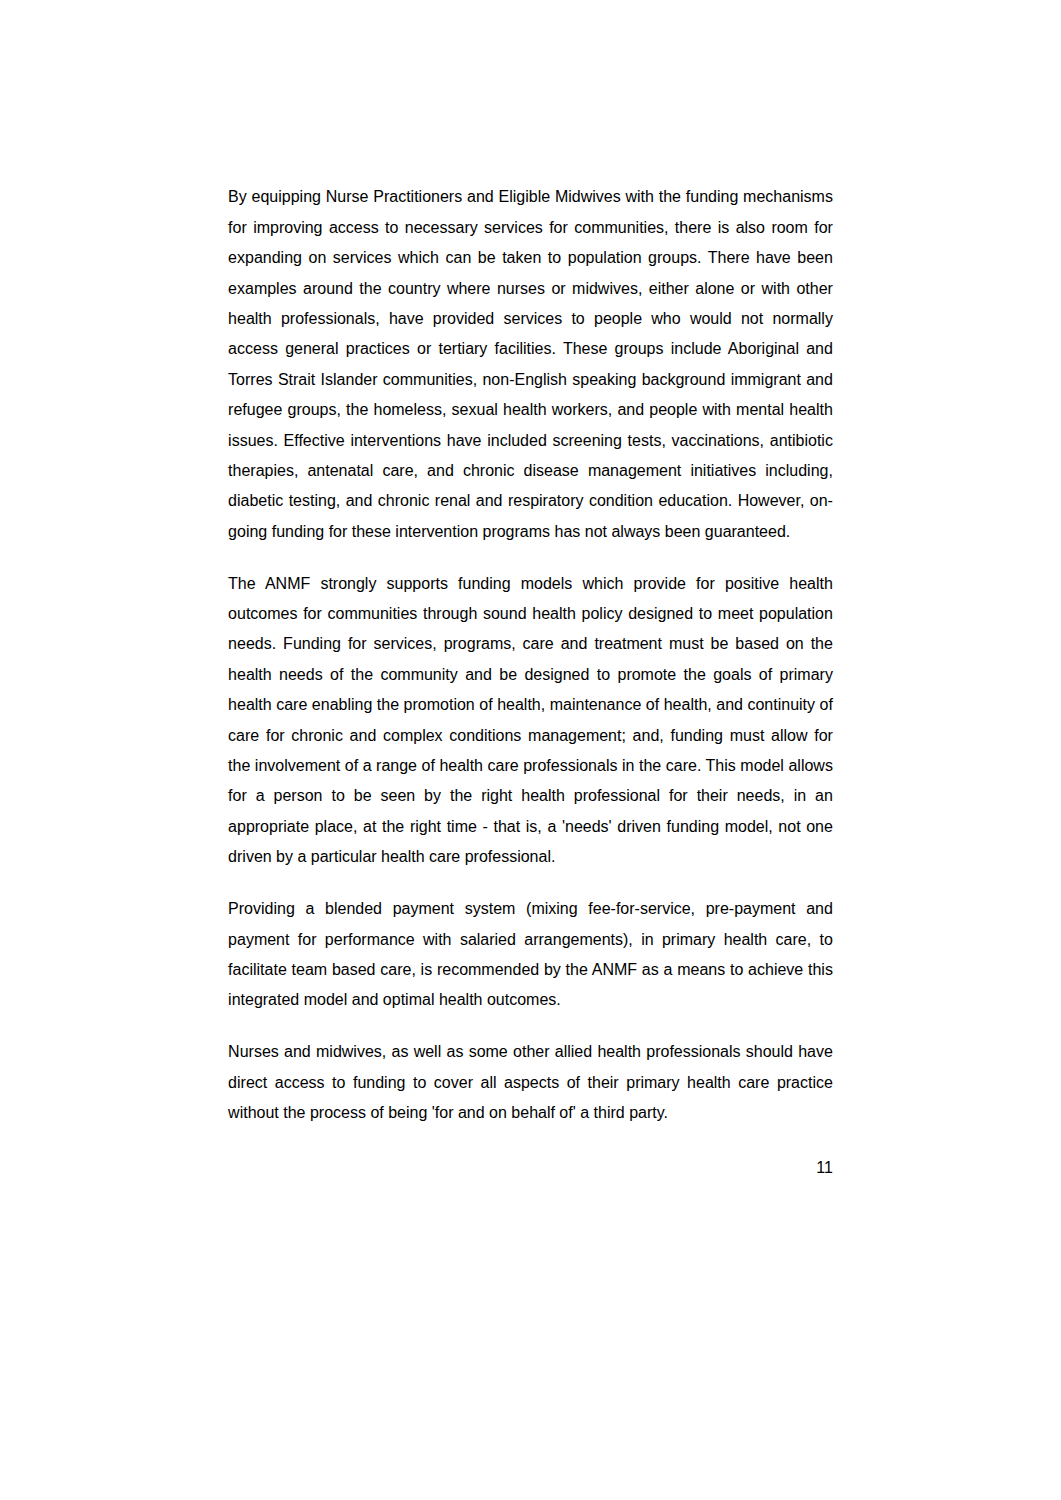By equipping Nurse Practitioners and Eligible Midwives with the funding mechanisms for improving access to necessary services for communities, there is also room for expanding on services which can be taken to population groups. There have been examples around the country where nurses or midwives, either alone or with other health professionals, have provided services to people who would not normally access general practices or tertiary facilities. These groups include Aboriginal and Torres Strait Islander communities, non-English speaking background immigrant and refugee groups, the homeless, sexual health workers, and people with mental health issues. Effective interventions have included screening tests, vaccinations, antibiotic therapies, antenatal care, and chronic disease management initiatives including, diabetic testing, and chronic renal and respiratory condition education. However, on-going funding for these intervention programs has not always been guaranteed.
The ANMF strongly supports funding models which provide for positive health outcomes for communities through sound health policy designed to meet population needs. Funding for services, programs, care and treatment must be based on the health needs of the community and be designed to promote the goals of primary health care enabling the promotion of health, maintenance of health, and continuity of care for chronic and complex conditions management; and, funding must allow for the involvement of a range of health care professionals in the care. This model allows for a person to be seen by the right health professional for their needs, in an appropriate place, at the right time - that is, a 'needs' driven funding model, not one driven by a particular health care professional.
Providing a blended payment system (mixing fee-for-service, pre-payment and payment for performance with salaried arrangements), in primary health care, to facilitate team based care, is recommended by the ANMF as a means to achieve this integrated model and optimal health outcomes.
Nurses and midwives, as well as some other allied health professionals should have direct access to funding to cover all aspects of their primary health care practice without the process of being 'for and on behalf of' a third party.
11